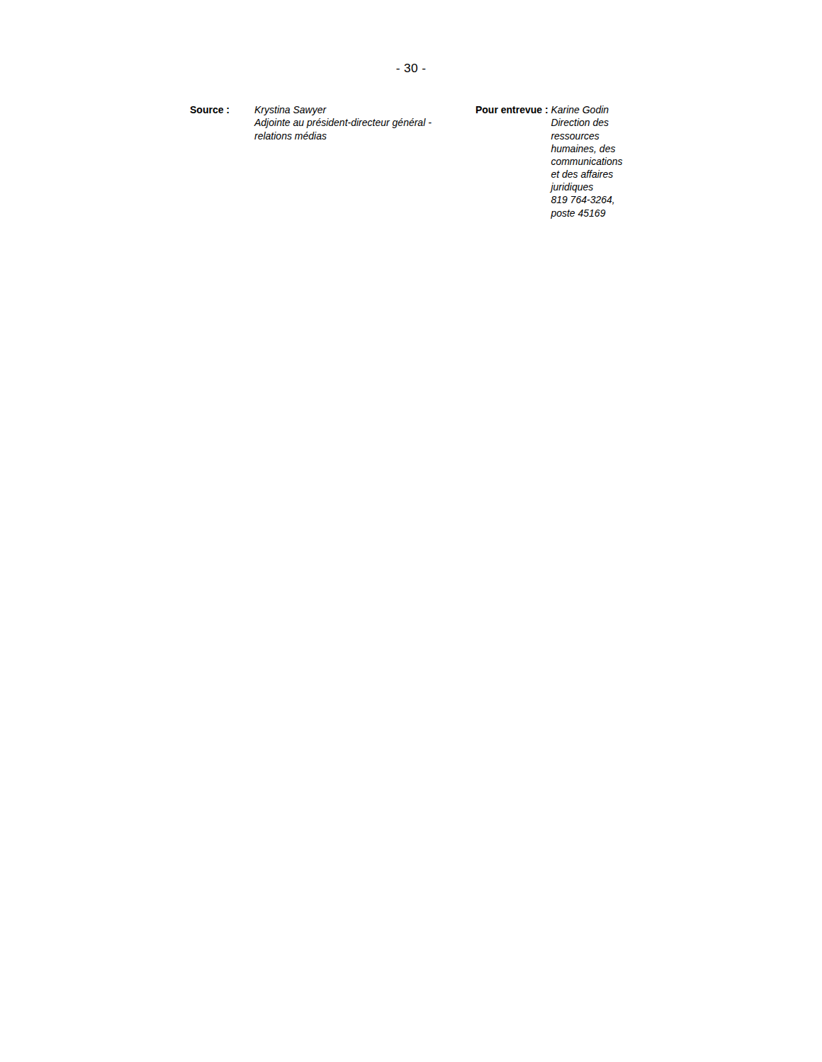- 30 -
| Source : | Krystina Sawyer Adjointe au président-directeur général - relations médias | | Pour entrevue : | Karine Godin Direction des ressources humaines, des communications et des affaires juridiques 819 764-3264, poste 45169 |